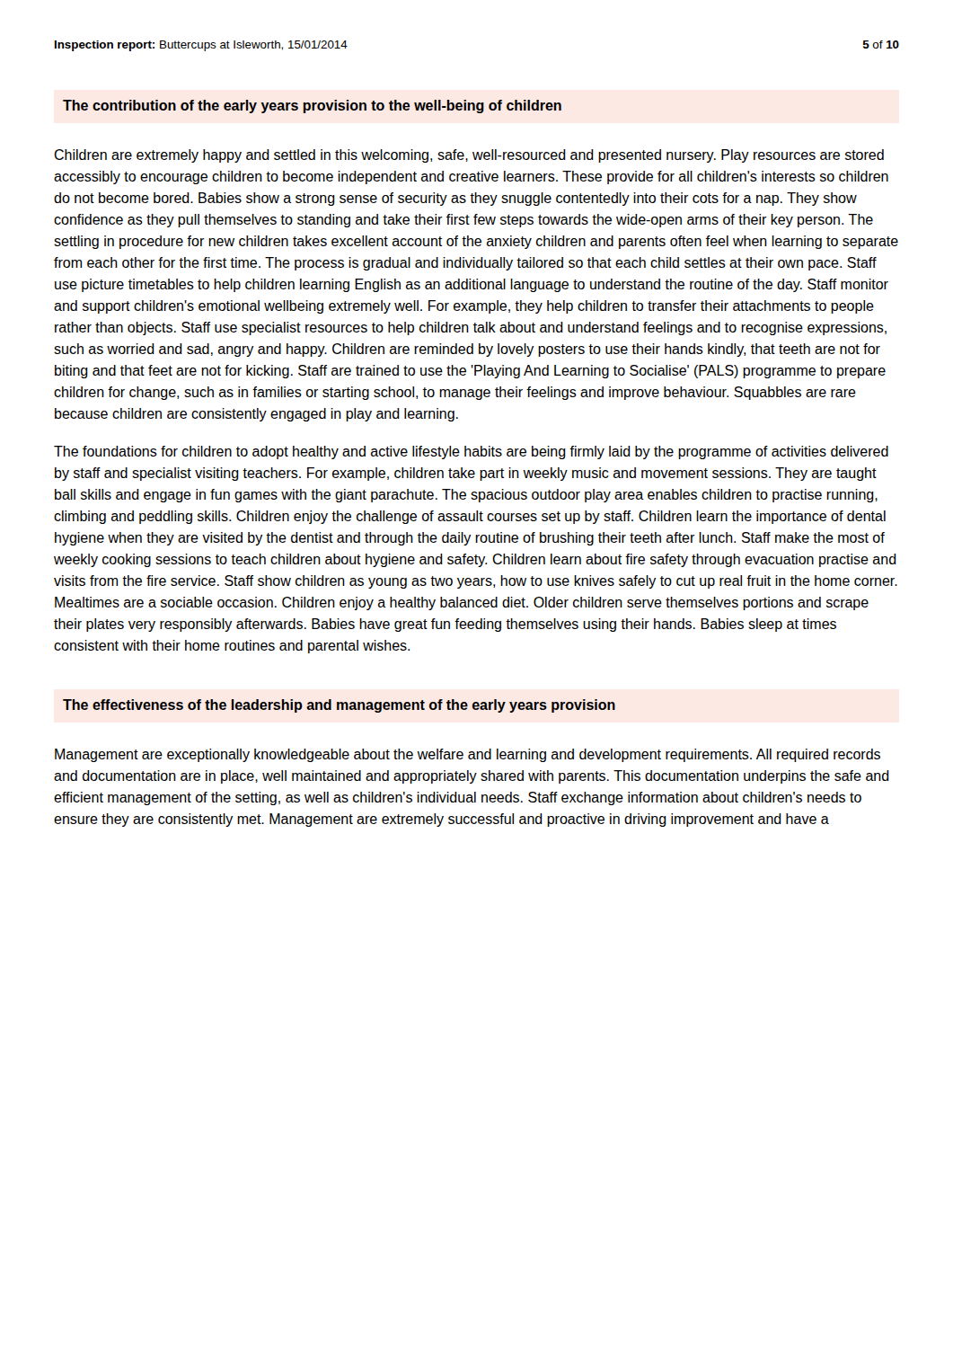Inspection report: Buttercups at Isleworth, 15/01/2014
5 of 10
The contribution of the early years provision to the well-being of children
Children are extremely happy and settled in this welcoming, safe, well-resourced and presented nursery. Play resources are stored accessibly to encourage children to become independent and creative learners. These provide for all children's interests so children do not become bored. Babies show a strong sense of security as they snuggle contentedly into their cots for a nap. They show confidence as they pull themselves to standing and take their first few steps towards the wide-open arms of their key person. The settling in procedure for new children takes excellent account of the anxiety children and parents often feel when learning to separate from each other for the first time. The process is gradual and individually tailored so that each child settles at their own pace. Staff use picture timetables to help children learning English as an additional language to understand the routine of the day. Staff monitor and support children's emotional wellbeing extremely well. For example, they help children to transfer their attachments to people rather than objects. Staff use specialist resources to help children talk about and understand feelings and to recognise expressions, such as worried and sad, angry and happy. Children are reminded by lovely posters to use their hands kindly, that teeth are not for biting and that feet are not for kicking. Staff are trained to use the 'Playing And Learning to Socialise' (PALS) programme to prepare children for change, such as in families or starting school, to manage their feelings and improve behaviour. Squabbles are rare because children are consistently engaged in play and learning.
The foundations for children to adopt healthy and active lifestyle habits are being firmly laid by the programme of activities delivered by staff and specialist visiting teachers. For example, children take part in weekly music and movement sessions. They are taught ball skills and engage in fun games with the giant parachute. The spacious outdoor play area enables children to practise running, climbing and peddling skills. Children enjoy the challenge of assault courses set up by staff. Children learn the importance of dental hygiene when they are visited by the dentist and through the daily routine of brushing their teeth after lunch. Staff make the most of weekly cooking sessions to teach children about hygiene and safety. Children learn about fire safety through evacuation practise and visits from the fire service. Staff show children as young as two years, how to use knives safely to cut up real fruit in the home corner. Mealtimes are a sociable occasion. Children enjoy a healthy balanced diet. Older children serve themselves portions and scrape their plates very responsibly afterwards. Babies have great fun feeding themselves using their hands. Babies sleep at times consistent with their home routines and parental wishes.
The effectiveness of the leadership and management of the early years provision
Management are exceptionally knowledgeable about the welfare and learning and development requirements. All required records and documentation are in place, well maintained and appropriately shared with parents. This documentation underpins the safe and efficient management of the setting, as well as children's individual needs. Staff exchange information about children's needs to ensure they are consistently met. Management are extremely successful and proactive in driving improvement and have a